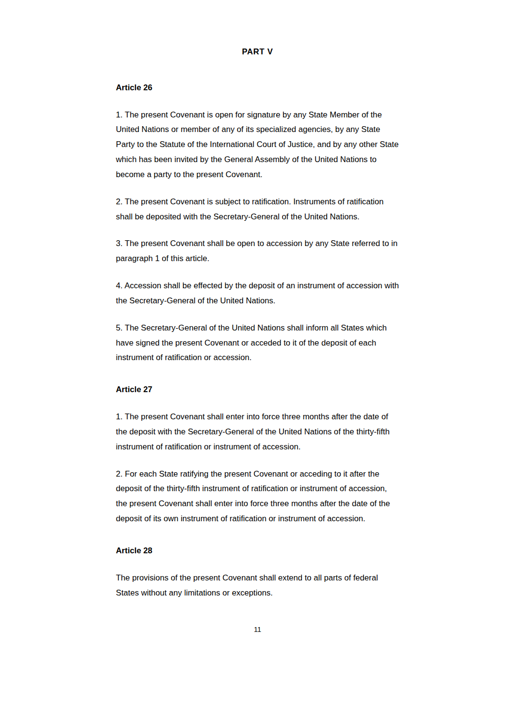PART V
Article 26
1. The present Covenant is open for signature by any State Member of the United Nations or member of any of its specialized agencies, by any State Party to the Statute of the International Court of Justice, and by any other State which has been invited by the General Assembly of the United Nations to become a party to the present Covenant.
2. The present Covenant is subject to ratification. Instruments of ratification shall be deposited with the Secretary-General of the United Nations.
3. The present Covenant shall be open to accession by any State referred to in paragraph 1 of this article.
4. Accession shall be effected by the deposit of an instrument of accession with the Secretary-General of the United Nations.
5. The Secretary-General of the United Nations shall inform all States which have signed the present Covenant or acceded to it of the deposit of each instrument of ratification or accession.
Article 27
1. The present Covenant shall enter into force three months after the date of the deposit with the Secretary-General of the United Nations of the thirty-fifth instrument of ratification or instrument of accession.
2. For each State ratifying the present Covenant or acceding to it after the deposit of the thirty-fifth instrument of ratification or instrument of accession, the present Covenant shall enter into force three months after the date of the deposit of its own instrument of ratification or instrument of accession.
Article 28
The provisions of the present Covenant shall extend to all parts of federal States without any limitations or exceptions.
11